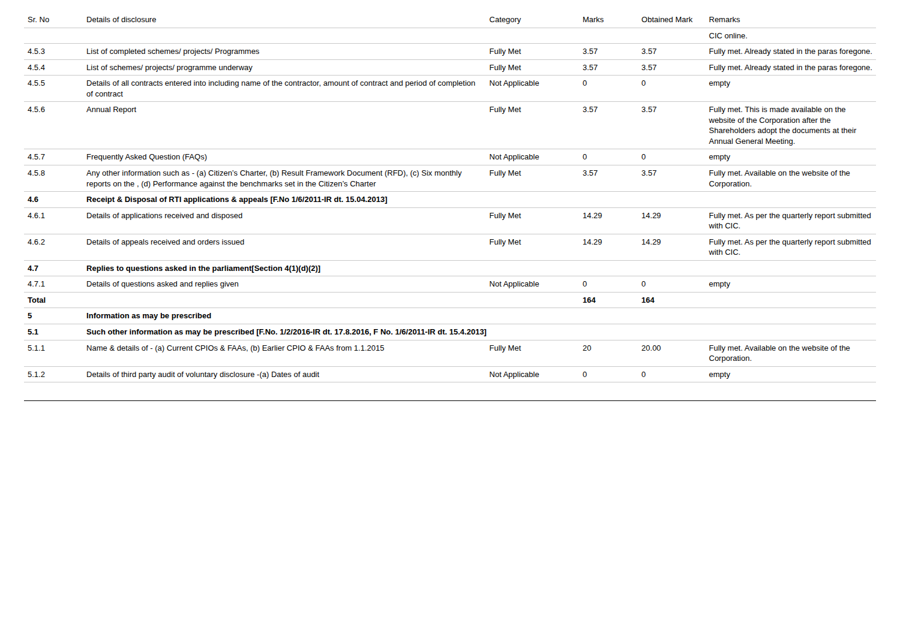| Sr. No | Details of disclosure | Category | Marks | Obtained Mark | Remarks |
| --- | --- | --- | --- | --- | --- |
| | | | | | CIC online. |
| 4.5.3 | List of completed schemes/ projects/ Programmes | Fully Met | 3.57 | 3.57 | Fully met. Already stated in the paras foregone. |
| 4.5.4 | List of schemes/ projects/ programme underway | Fully Met | 3.57 | 3.57 | Fully met. Already stated in the paras foregone. |
| 4.5.5 | Details of all contracts entered into including name of the contractor, amount of contract and period of completion of contract | Not Applicable | 0 | 0 | empty |
| 4.5.6 | Annual Report | Fully Met | 3.57 | 3.57 | Fully met. This is made available on the website of the Corporation after the Shareholders adopt the documents at their Annual General Meeting. |
| 4.5.7 | Frequently Asked Question (FAQs) | Not Applicable | 0 | 0 | empty |
| 4.5.8 | Any other information such as - (a) Citizen’s Charter, (b) Result Framework Document (RFD), (c) Six monthly reports on the , (d) Performance against the benchmarks set in the Citizen’s Charter | Fully Met | 3.57 | 3.57 | Fully met. Available on the website of the Corporation. |
| 4.6 | Receipt & Disposal of RTI applications & appeals [F.No 1/6/2011-IR dt. 15.04.2013] |
| 4.6.1 | Details of applications received and disposed | Fully Met | 14.29 | 14.29 | Fully met. As per the quarterly report submitted with CIC. |
| 4.6.2 | Details of appeals received and orders issued | Fully Met | 14.29 | 14.29 | Fully met. As per the quarterly report submitted with CIC. |
| 4.7 | Replies to questions asked in the parliament[Section 4(1)(d)(2)] |
| 4.7.1 | Details of questions asked and replies given | Not Applicable | 0 | 0 | empty |
| Total | | | 164 | 164 | |
| 5 | Information as may be prescribed |
| 5.1 | Such other information as may be prescribed [F.No. 1/2/2016-IR dt. 17.8.2016, F No. 1/6/2011-IR dt. 15.4.2013] |
| 5.1.1 | Name & details of - (a) Current CPIOs & FAAs, (b) Earlier CPIO & FAAs from 1.1.2015 | Fully Met | 20 | 20.00 | Fully met. Available on the website of the Corporation. |
| 5.1.2 | Details of third party audit of voluntary disclosure -(a) Dates of audit | Not Applicable | 0 | 0 | empty |